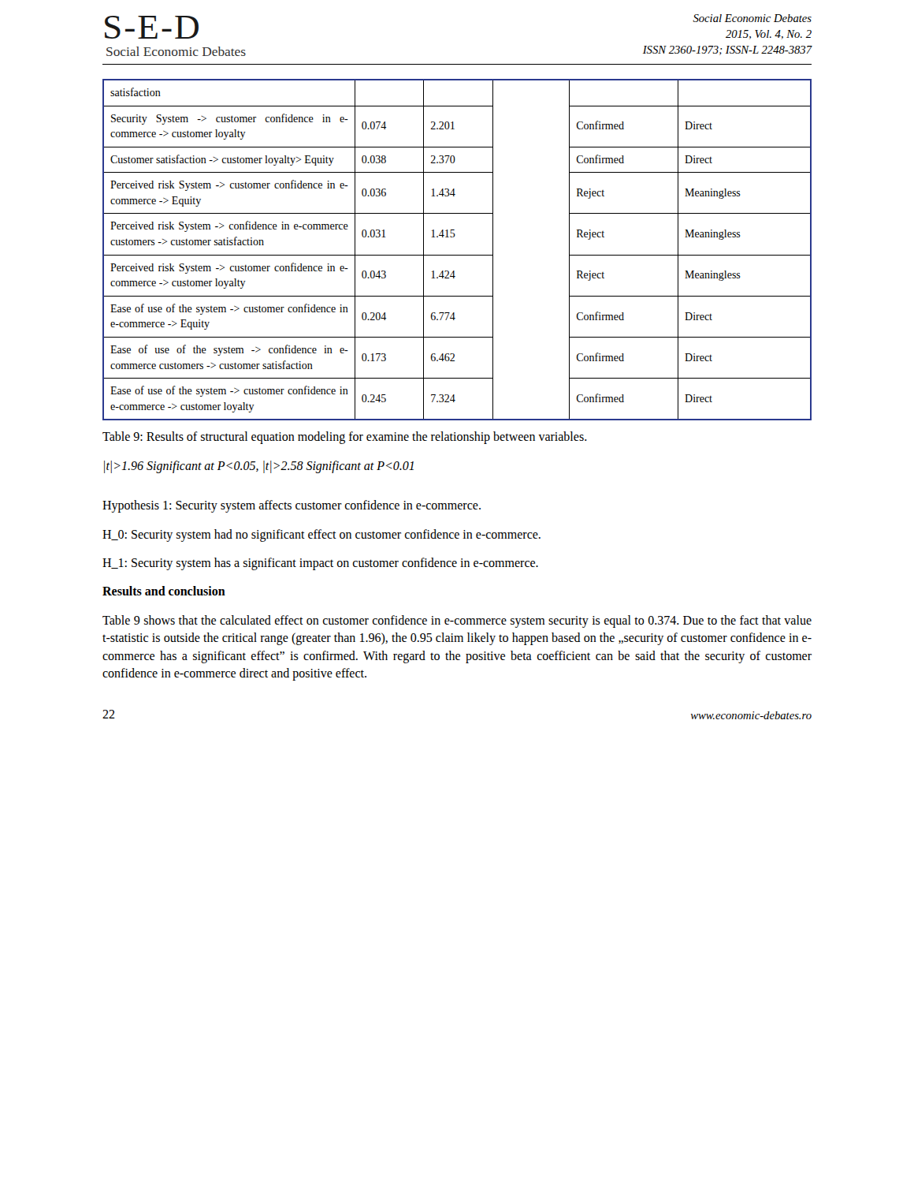S-E-D
Social Economic Debates
Social Economic Debates
2015, Vol. 4, No. 2
ISSN 2360-1973; ISSN-L 2248-3837
| satisfaction | | | | | |
| Security System -> customer confidence in e-commerce -> customer loyalty | 0.074 | 2.201 | | Confirmed | Direct |
| Customer satisfaction -> customer loyalty> Equity | 0.038 | 2.370 | | Confirmed | Direct |
| Perceived risk System -> customer confidence in e-commerce -> Equity | 0.036 | 1.434 | | Reject | Meaningless |
| Perceived risk System -> confidence in e-commerce customers -> customer satisfaction | 0.031 | 1.415 | | Reject | Meaningless |
| Perceived risk System -> customer confidence in e-commerce -> customer loyalty | 0.043 | 1.424 | | Reject | Meaningless |
| Ease of use of the system -> customer confidence in e-commerce -> Equity | 0.204 | 6.774 | | Confirmed | Direct |
| Ease of use of the system -> confidence in e-commerce customers -> customer satisfaction | 0.173 | 6.462 | | Confirmed | Direct |
| Ease of use of the system -> customer confidence in e-commerce -> customer loyalty | 0.245 | 7.324 | | Confirmed | Direct |
Table 9: Results of structural equation modeling for examine the relationship between variables.
|t|>1.96 Significant at P<0.05, |t|>2.58 Significant at P<0.01
Hypothesis 1: Security system affects customer confidence in e-commerce.
H_0: Security system had no significant effect on customer confidence in e-commerce.
H_1: Security system has a significant impact on customer confidence in e-commerce.
Results and conclusion
Table 9 shows that the calculated effect on customer confidence in e-commerce system security is equal to 0.374. Due to the fact that value t-statistic is outside the critical range (greater than 1.96), the 0.95 claim likely to happen based on the „security of customer confidence in e-commerce has a significant effect” is confirmed. With regard to the positive beta coefficient can be said that the security of customer confidence in e-commerce direct and positive effect.
22
www.economic-debates.ro